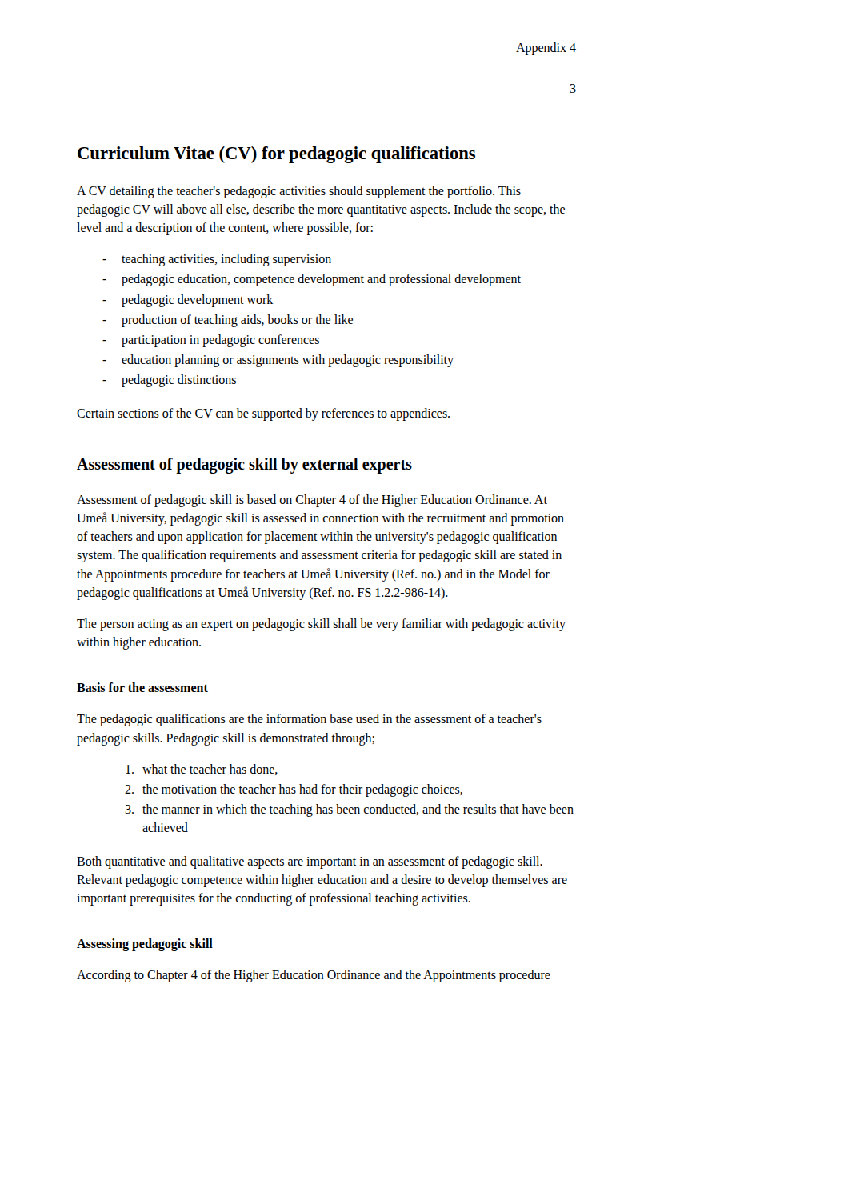Appendix 4
3
Curriculum Vitae (CV) for pedagogic qualifications
A CV detailing the teacher's pedagogic activities should supplement the portfolio. This pedagogic CV will above all else, describe the more quantitative aspects. Include the scope, the level and a description of the content, where possible, for:
teaching activities, including supervision
pedagogic education, competence development and professional development
pedagogic development work
production of teaching aids, books or the like
participation in pedagogic conferences
education planning or assignments with pedagogic responsibility
pedagogic distinctions
Certain sections of the CV can be supported by references to appendices.
Assessment of pedagogic skill by external experts
Assessment of pedagogic skill is based on Chapter 4 of the Higher Education Ordinance. At Umeå University, pedagogic skill is assessed in connection with the recruitment and promotion of teachers and upon application for placement within the university's pedagogic qualification system. The qualification requirements and assessment criteria for pedagogic skill are stated in the Appointments procedure for teachers at Umeå University (Ref. no.) and in the Model for pedagogic qualifications at Umeå University (Ref. no. FS 1.2.2-986-14).
The person acting as an expert on pedagogic skill shall be very familiar with pedagogic activity within higher education.
Basis for the assessment
The pedagogic qualifications are the information base used in the assessment of a teacher's pedagogic skills. Pedagogic skill is demonstrated through;
what the teacher has done,
the motivation the teacher has had for their pedagogic choices,
the manner in which the teaching has been conducted, and the results that have been achieved
Both quantitative and qualitative aspects are important in an assessment of pedagogic skill. Relevant pedagogic competence within higher education and a desire to develop themselves are important prerequisites for the conducting of professional teaching activities.
Assessing pedagogic skill
According to Chapter 4 of the Higher Education Ordinance and the Appointments procedure